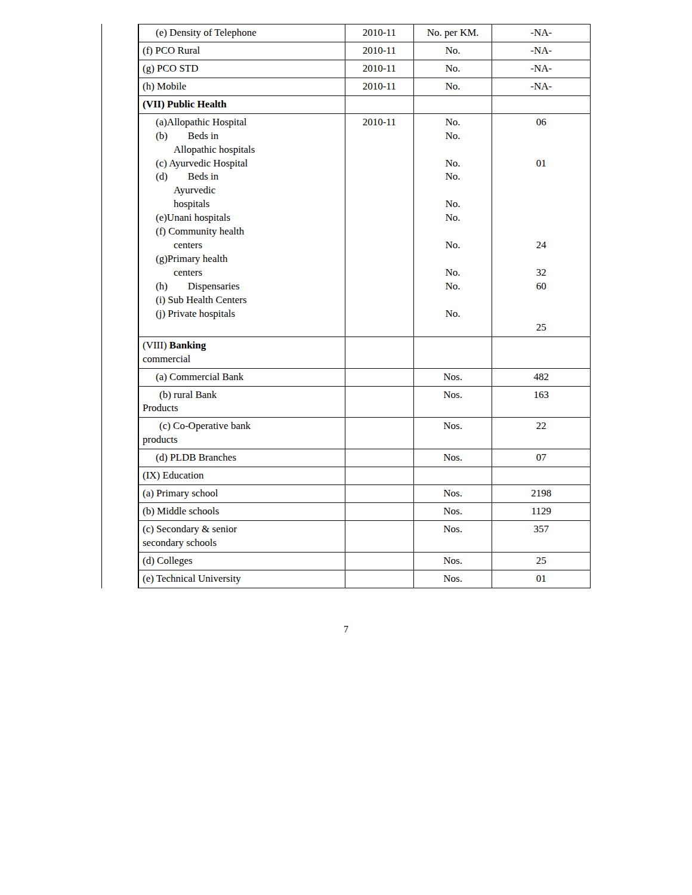| (e) Density of Telephone | 2010-11 | No. per KM. | -NA- |
| (f) PCO Rural | 2010-11 | No. | -NA- |
| (g) PCO STD | 2010-11 | No. | -NA- |
| (h) Mobile | 2010-11 | No. | -NA- |
| (VII) Public Health | | | |
| (a)Allopathic Hospital (b) Beds in Allopathic hospitals (c) Ayurvedic Hospital (d) Beds in Ayurvedic hospitals (e)Unani hospitals (f) Community health centers (g)Primary health centers (h) Dispensaries (i) Sub Health Centers (j) Private hospitals | 2010-11 | No. No. No. No. No. No. No. No. No. No. | 06 01 24 32 60 25 |
| (VIII) Banking commercial | | | |
| (a) Commercial Bank | | Nos. | 482 |
| (b) rural Bank Products | | Nos. | 163 |
| (c) Co-Operative bank products | | Nos. | 22 |
| (d) PLDB Branches | | Nos. | 07 |
| (IX) Education | | | |
| (a) Primary school | | Nos. | 2198 |
| (b) Middle schools | | Nos. | 1129 |
| (c) Secondary & senior secondary schools | | Nos. | 357 |
| (d) Colleges | | Nos. | 25 |
| (e) Technical University | | Nos. | 01 |
7